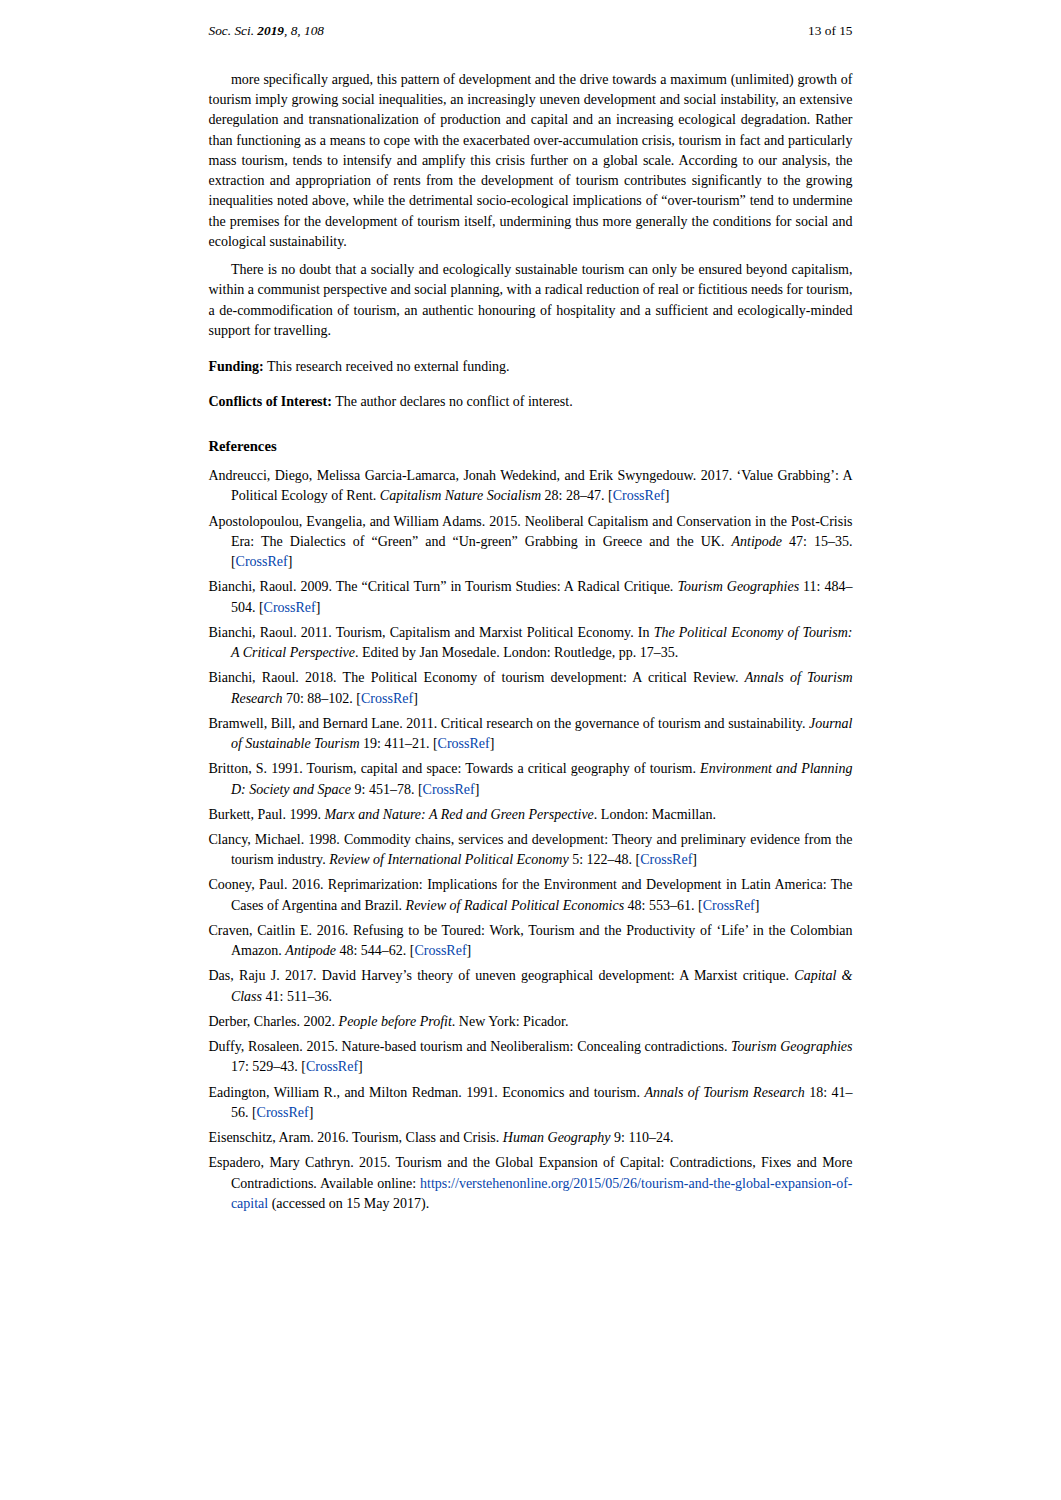Soc. Sci. 2019, 8, 108 13 of 15
more specifically argued, this pattern of development and the drive towards a maximum (unlimited) growth of tourism imply growing social inequalities, an increasingly uneven development and social instability, an extensive deregulation and transnationalization of production and capital and an increasing ecological degradation. Rather than functioning as a means to cope with the exacerbated over-accumulation crisis, tourism in fact and particularly mass tourism, tends to intensify and amplify this crisis further on a global scale. According to our analysis, the extraction and appropriation of rents from the development of tourism contributes significantly to the growing inequalities noted above, while the detrimental socio-ecological implications of “over-tourism” tend to undermine the premises for the development of tourism itself, undermining thus more generally the conditions for social and ecological sustainability.
There is no doubt that a socially and ecologically sustainable tourism can only be ensured beyond capitalism, within a communist perspective and social planning, with a radical reduction of real or fictitious needs for tourism, a de-commodification of tourism, an authentic honouring of hospitality and a sufficient and ecologically-minded support for travelling.
Funding: This research received no external funding.
Conflicts of Interest: The author declares no conflict of interest.
References
Andreucci, Diego, Melissa Garcia-Lamarca, Jonah Wedekind, and Erik Swyngedouw. 2017. ‘Value Grabbing’: A Political Ecology of Rent. Capitalism Nature Socialism 28: 28–47. [CrossRef]
Apostolopoulou, Evangelia, and William Adams. 2015. Neoliberal Capitalism and Conservation in the Post-Crisis Era: The Dialectics of “Green” and “Un-green” Grabbing in Greece and the UK. Antipode 47: 15–35. [CrossRef]
Bianchi, Raoul. 2009. The “Critical Turn” in Tourism Studies: A Radical Critique. Tourism Geographies 11: 484–504. [CrossRef]
Bianchi, Raoul. 2011. Tourism, Capitalism and Marxist Political Economy. In The Political Economy of Tourism: A Critical Perspective. Edited by Jan Mosedale. London: Routledge, pp. 17–35.
Bianchi, Raoul. 2018. The Political Economy of tourism development: A critical Review. Annals of Tourism Research 70: 88–102. [CrossRef]
Bramwell, Bill, and Bernard Lane. 2011. Critical research on the governance of tourism and sustainability. Journal of Sustainable Tourism 19: 411–21. [CrossRef]
Britton, S. 1991. Tourism, capital and space: Towards a critical geography of tourism. Environment and Planning D: Society and Space 9: 451–78. [CrossRef]
Burkett, Paul. 1999. Marx and Nature: A Red and Green Perspective. London: Macmillan.
Clancy, Michael. 1998. Commodity chains, services and development: Theory and preliminary evidence from the tourism industry. Review of International Political Economy 5: 122–48. [CrossRef]
Cooney, Paul. 2016. Reprimarization: Implications for the Environment and Development in Latin America: The Cases of Argentina and Brazil. Review of Radical Political Economics 48: 553–61. [CrossRef]
Craven, Caitlin E. 2016. Refusing to be Toured: Work, Tourism and the Productivity of ‘Life’ in the Colombian Amazon. Antipode 48: 544–62. [CrossRef]
Das, Raju J. 2017. David Harvey’s theory of uneven geographical development: A Marxist critique. Capital & Class 41: 511–36.
Derber, Charles. 2002. People before Profit. New York: Picador.
Duffy, Rosaleen. 2015. Nature-based tourism and Neoliberalism: Concealing contradictions. Tourism Geographies 17: 529–43. [CrossRef]
Eadington, William R., and Milton Redman. 1991. Economics and tourism. Annals of Tourism Research 18: 41–56. [CrossRef]
Eisenschitz, Aram. 2016. Tourism, Class and Crisis. Human Geography 9: 110–24.
Espadero, Mary Cathryn. 2015. Tourism and the Global Expansion of Capital: Contradictions, Fixes and More Contradictions. Available online: https://verstehenonline.org/2015/05/26/tourism-and-the-global-expansion-of-capital (accessed on 15 May 2017).